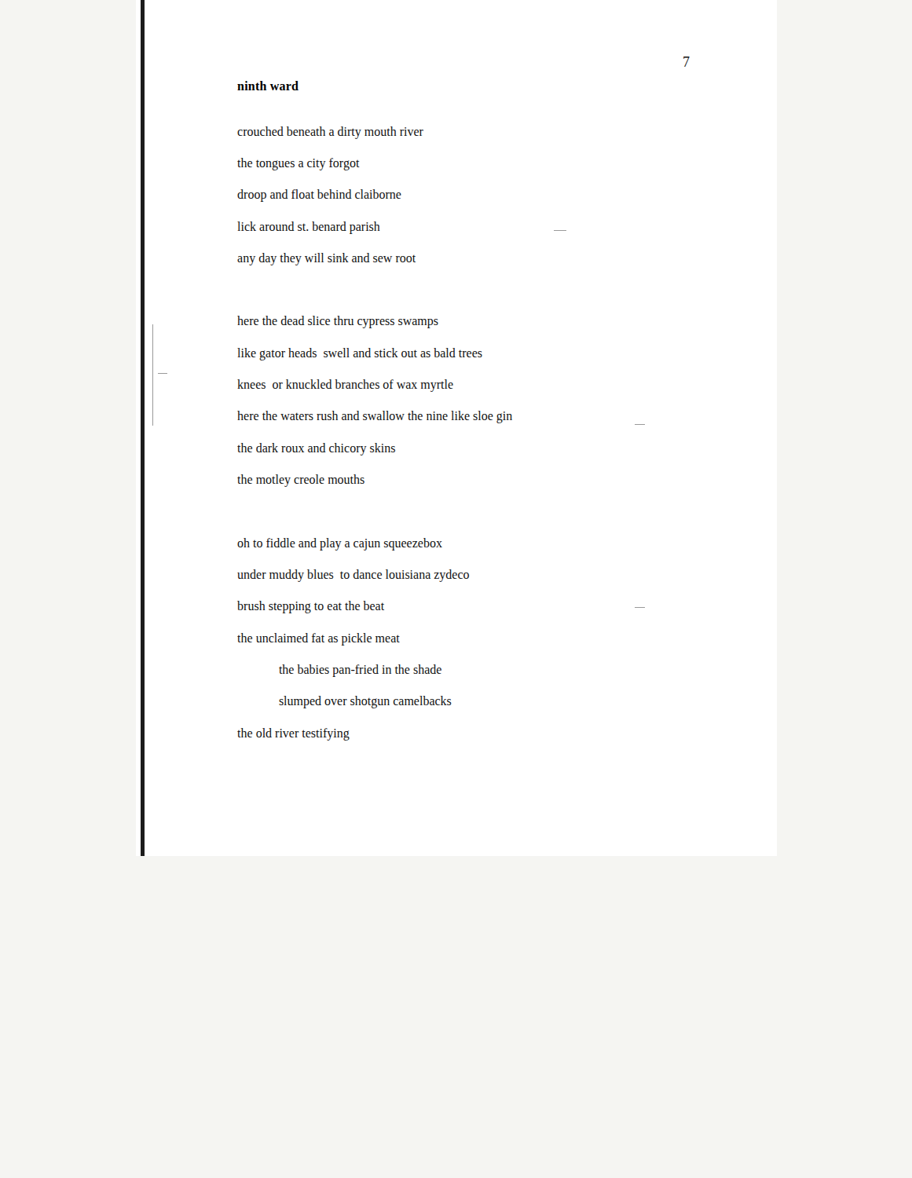7
ninth ward
crouched beneath a dirty mouth river the tongues a city forgot droop and float behind claiborne lick around st. benard parish any day they will sink and sew root
here the dead slice thru cypress swamps like gator heads swell and stick out as bald trees knees or knuckled branches of wax myrtle here the waters rush and swallow the nine like sloe gin the dark roux and chicory skins the motley creole mouths
oh to fiddle and play a cajun squeezebox under muddy blues to dance louisiana zydeco brush stepping to eat the beat the unclaimed fat as pickle meat the babies pan-fried in the shade slumped over shotgun camelbacks the old river testifying